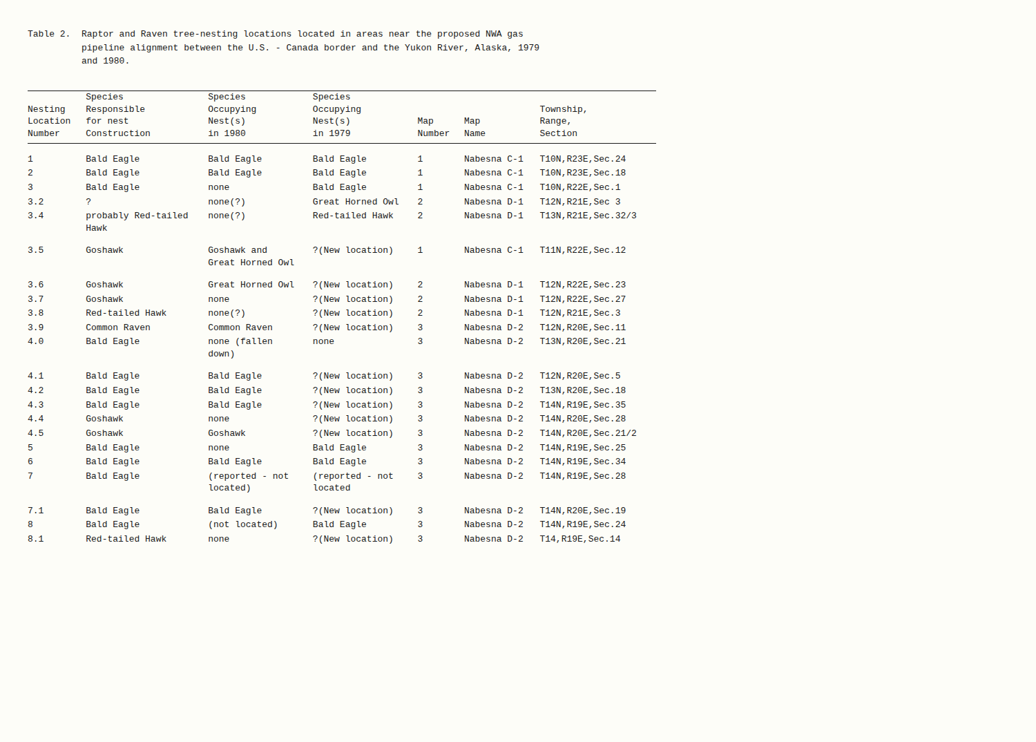Table 2. Raptor and Raven tree-nesting locations located in areas near the proposed NWA gas pipeline alignment between the U.S. - Canada border and the Yukon River, Alaska, 1979 and 1980.
| Nesting Location Number | Species Responsible for nest Construction | Species Occupying Nest(s) in 1980 | Species Occupying Nest(s) in 1979 | Map Number | Map Name | Township, Range, Section |
| --- | --- | --- | --- | --- | --- | --- |
| 1 | Bald Eagle | Bald Eagle | Bald Eagle | 1 | Nabesna C-1 | T10N,R23E,Sec.24 |
| 2 | Bald Eagle | Bald Eagle | Bald Eagle | 1 | Nabesna C-1 | T10N,R23E,Sec.18 |
| 3 | Bald Eagle | none | Bald Eagle | 1 | Nabesna C-1 | T10N,R22E,Sec.1 |
| 3.2 | ? | none(?) | Great Horned Owl | 2 | Nabesna D-1 | T12N,R21E,Sec 3 |
| 3.4 | probably Red-tailed Hawk | none(?) | Red-tailed Hawk | 2 | Nabesna D-1 | T13N,R21E,Sec.32/3 |
| 3.5 | Goshawk | Goshawk and Great Horned Owl | ?(New location) | 1 | Nabesna C-1 | T11N,R22E,Sec.12 |
| 3.6 | Goshawk | Great Horned Owl | ?(New location) | 2 | Nabesna D-1 | T12N,R22E,Sec.23 |
| 3.7 | Goshawk | none | ?(New location) | 2 | Nabesna D-1 | T12N,R22E,Sec.27 |
| 3.8 | Red-tailed Hawk | none(?) | ?(New location) | 2 | Nabesna D-1 | T12N,R21E,Sec.3 |
| 3.9 | Common Raven | Common Raven | ?(New location) | 3 | Nabesna D-2 | T12N,R20E,Sec.11 |
| 4.0 | Bald Eagle | none (fallen down) | none | 3 | Nabesna D-2 | T13N,R20E,Sec.21 |
| 4.1 | Bald Eagle | Bald Eagle | ?(New location) | 3 | Nabesna D-2 | T12N,R20E,Sec.5 |
| 4.2 | Bald Eagle | Bald Eagle | ?(New location) | 3 | Nabesna D-2 | T13N,R20E,Sec.18 |
| 4.3 | Bald Eagle | Bald Eagle | ?(New location) | 3 | Nabesna D-2 | T14N,R19E,Sec.35 |
| 4.4 | Goshawk | none | ?(New location) | 3 | Nabesna D-2 | T14N,R20E,Sec.28 |
| 4.5 | Goshawk | Goshawk | ?(New location) | 3 | Nabesna D-2 | T14N,R20E,Sec.21/2 |
| 5 | Bald Eagle | none | Bald Eagle | 3 | Nabesna D-2 | T14N,R19E,Sec.25 |
| 6 | Bald Eagle | Bald Eagle | Bald Eagle | 3 | Nabesna D-2 | T14N,R19E,Sec.34 |
| 7 | Bald Eagle | (reported - not located) | (reported - not located | 3 | Nabesna D-2 | T14N,R19E,Sec.28 |
| 7.1 | Bald Eagle | Bald Eagle | ?(New location) | 3 | Nabesna D-2 | T14N,R20E,Sec.19 |
| 8 | Bald Eagle | (not located) | Bald Eagle | 3 | Nabesna D-2 | T14N,R19E,Sec.24 |
| 8.1 | Red-tailed Hawk | none | ?(New location) | 3 | Nabesna D-2 | T14,R19E,Sec.14 |